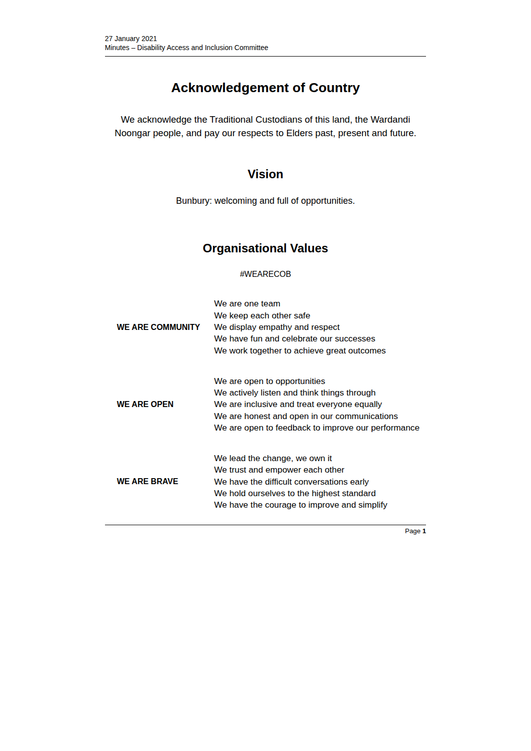27 January 2021
Minutes – Disability Access and Inclusion Committee
Acknowledgement of Country
We acknowledge the Traditional Custodians of this land, the Wardandi Noongar people, and pay our respects to Elders past, present and future.
Vision
Bunbury: welcoming and full of opportunities.
Organisational Values
#WEARECOB
| WE ARE COMMUNITY | We are one team We keep each other safe We display empathy and respect We have fun and celebrate our successes We work together to achieve great outcomes |
| WE ARE OPEN | We are open to opportunities We actively listen and think things through We are inclusive and treat everyone equally We are honest and open in our communications We are open to feedback to improve our performance |
| WE ARE BRAVE | We lead the change, we own it We trust and empower each other We have the difficult conversations early We hold ourselves to the highest standard We have the courage to improve and simplify |
Page 1